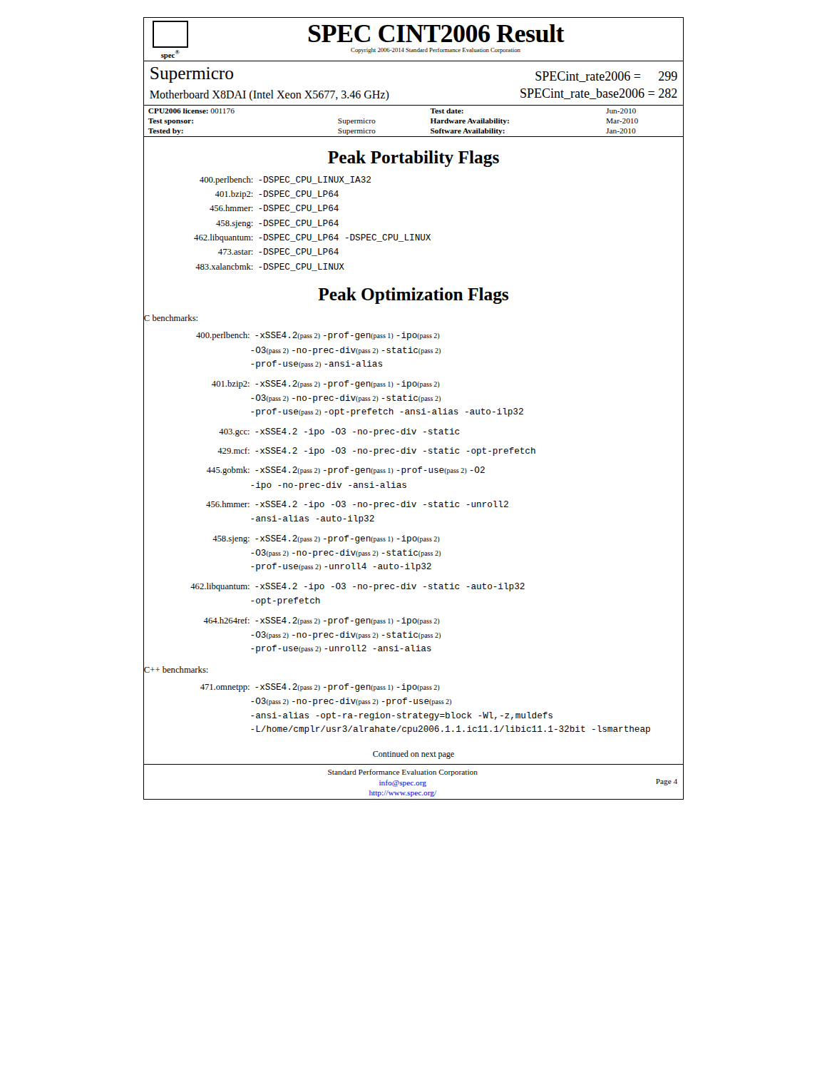spec®
SPEC CINT2006 Result
Copyright 2006-2014 Standard Performance Evaluation Corporation
Supermicro
SPECint_rate2006 = 299
Motherboard X8DAI (Intel Xeon X5677, 3.46 GHz)
SPECint_rate_base2006 = 282
| CPU2006 license: 001176 | | Test date: | Jun-2010 |
| Test sponsor: | Supermicro | Hardware Availability: | Mar-2010 |
| Tested by: | Supermicro | Software Availability: | Jan-2010 |
Peak Portability Flags
400.perlbench:
-DSPEC_CPU_LINUX_IA32
401.bzip2:
-DSPEC_CPU_LP64
456.hmmer:
-DSPEC_CPU_LP64
458.sjeng:
-DSPEC_CPU_LP64
462.libquantum:
-DSPEC_CPU_LP64 -DSPEC_CPU_LINUX
473.astar:
-DSPEC_CPU_LP64
483.xalancbmk:
-DSPEC_CPU_LINUX
Peak Optimization Flags
C benchmarks:
400.perlbench:
-xSSE4.2(pass 2) -prof-gen(pass 1) -ipo(pass 2)
-O3(pass 2) -no-prec-div(pass 2) -static(pass 2)
-prof-use(pass 2) -ansi-alias
401.bzip2:
-xSSE4.2(pass 2) -prof-gen(pass 1) -ipo(pass 2)
-O3(pass 2) -no-prec-div(pass 2) -static(pass 2)
-prof-use(pass 2) -opt-prefetch -ansi-alias -auto-ilp32
403.gcc:
-xSSE4.2 -ipo -O3 -no-prec-div -static
429.mcf:
-xSSE4.2 -ipo -O3 -no-prec-div -static -opt-prefetch
445.gobmk:
-xSSE4.2(pass 2) -prof-gen(pass 1) -prof-use(pass 2) -O2
-ipo -no-prec-div -ansi-alias
456.hmmer:
-xSSE4.2 -ipo -O3 -no-prec-div -static -unroll2
-ansi-alias -auto-ilp32
458.sjeng:
-xSSE4.2(pass 2) -prof-gen(pass 1) -ipo(pass 2)
-O3(pass 2) -no-prec-div(pass 2) -static(pass 2)
-prof-use(pass 2) -unroll4 -auto-ilp32
462.libquantum:
-xSSE4.2 -ipo -O3 -no-prec-div -static -auto-ilp32
-opt-prefetch
464.h264ref:
-xSSE4.2(pass 2) -prof-gen(pass 1) -ipo(pass 2)
-O3(pass 2) -no-prec-div(pass 2) -static(pass 2)
-prof-use(pass 2) -unroll2 -ansi-alias
C++ benchmarks:
471.omnetpp:
-xSSE4.2(pass 2) -prof-gen(pass 1) -ipo(pass 2)
-O3(pass 2) -no-prec-div(pass 2) -prof-use(pass 2)
-ansi-alias -opt-ra-region-strategy=block -Wl,-z,muldefs
-L/home/cmplr/usr3/alrahate/cpu2006.1.1.ic11.1/libic11.1-32bit -lsmartheap
Continued on next page
Standard Performance Evaluation Corporation
info@spec.org
http://www.spec.org/
Page 4